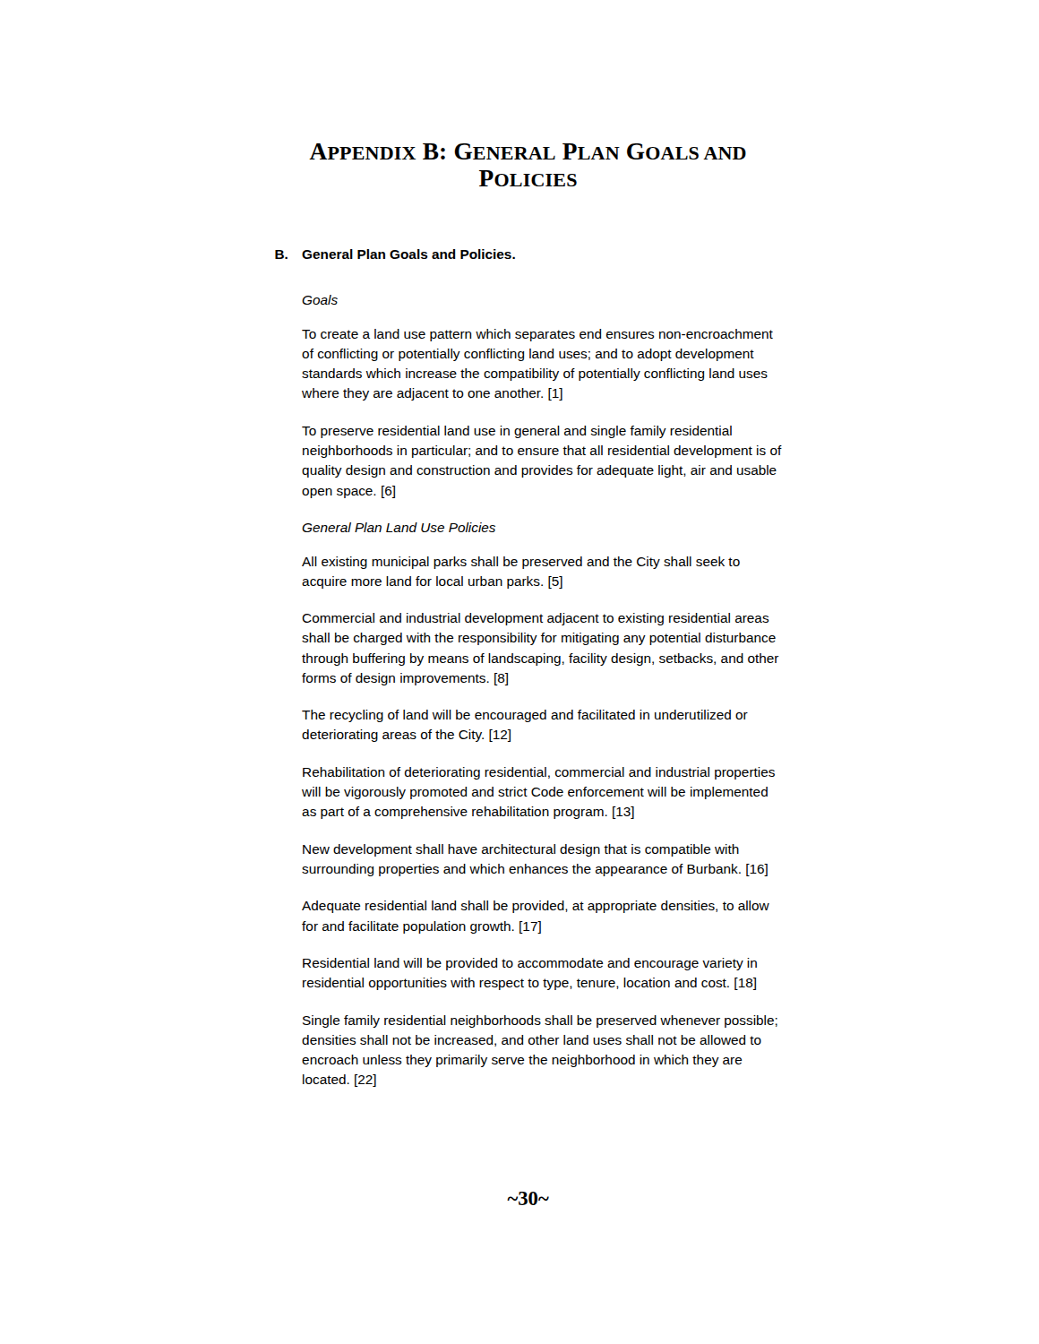APPENDIX B: GENERAL PLAN GOALS AND POLICIES
B. General Plan Goals and Policies.
Goals
To create a land use pattern which separates end ensures non-encroachment of conflicting or potentially conflicting land uses; and to adopt development standards which increase the compatibility of potentially conflicting land uses where they are adjacent to one another. [1]
To preserve residential land use in general and single family residential neighborhoods in particular; and to ensure that all residential development is of quality design and construction and provides for adequate light, air and usable open space. [6]
General Plan Land Use Policies
All existing municipal parks shall be preserved and the City shall seek to acquire more land for local urban parks. [5]
Commercial and industrial development adjacent to existing residential areas shall be charged with the responsibility for mitigating any potential disturbance through buffering by means of landscaping, facility design, setbacks, and other forms of design improvements. [8]
The recycling of land will be encouraged and facilitated in underutilized or deteriorating areas of the City. [12]
Rehabilitation of deteriorating residential, commercial and industrial properties will be vigorously promoted and strict Code enforcement will be implemented as part of a comprehensive rehabilitation program. [13]
New development shall have architectural design that is compatible with surrounding properties and which enhances the appearance of Burbank. [16]
Adequate residential land shall be provided, at appropriate densities, to allow for and facilitate population growth. [17]
Residential land will be provided to accommodate and encourage variety in residential opportunities with respect to type, tenure, location and cost. [18]
Single family residential neighborhoods shall be preserved whenever possible; densities shall not be increased, and other land uses shall not be allowed to encroach unless they primarily serve the neighborhood in which they are located. [22]
~30~